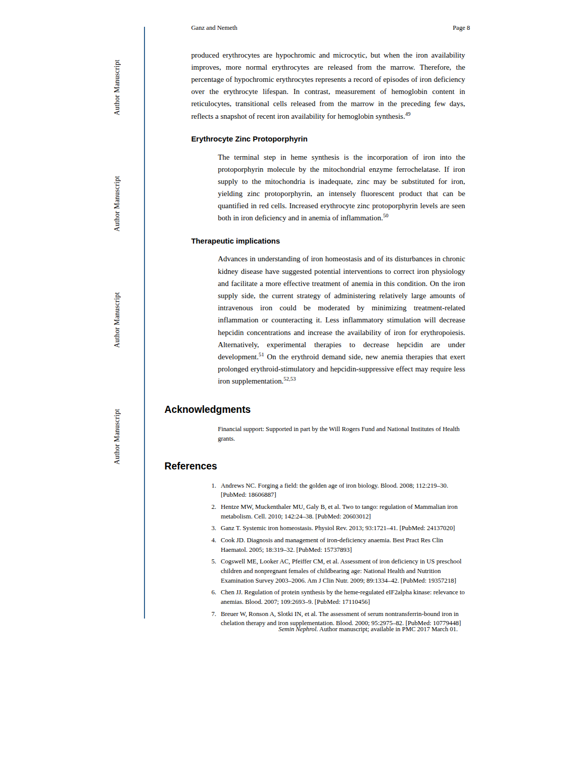Author Manuscript Author Manuscript Author Manuscript Author Manuscript
Ganz and Nemeth Page 8
produced erythrocytes are hypochromic and microcytic, but when the iron availability improves, more normal erythrocytes are released from the marrow. Therefore, the percentage of hypochromic erythrocytes represents a record of episodes of iron deficiency over the erythrocyte lifespan. In contrast, measurement of hemoglobin content in reticulocytes, transitional cells released from the marrow in the preceding few days, reflects a snapshot of recent iron availability for hemoglobin synthesis.49
Erythrocyte Zinc Protoporphyrin
The terminal step in heme synthesis is the incorporation of iron into the protoporphyrin molecule by the mitochondrial enzyme ferrochelatase. If iron supply to the mitochondria is inadequate, zinc may be substituted for iron, yielding zinc protoporphyrin, an intensely fluorescent product that can be quantified in red cells. Increased erythrocyte zinc protoporphyrin levels are seen both in iron deficiency and in anemia of inflammation.50
Therapeutic implications
Advances in understanding of iron homeostasis and of its disturbances in chronic kidney disease have suggested potential interventions to correct iron physiology and facilitate a more effective treatment of anemia in this condition. On the iron supply side, the current strategy of administering relatively large amounts of intravenous iron could be moderated by minimizing treatment-related inflammation or counteracting it. Less inflammatory stimulation will decrease hepcidin concentrations and increase the availability of iron for erythropoiesis. Alternatively, experimental therapies to decrease hepcidin are under development.51 On the erythroid demand side, new anemia therapies that exert prolonged erythroid-stimulatory and hepcidin-suppressive effect may require less iron supplementation.52,53
Acknowledgments
Financial support: Supported in part by the Will Rogers Fund and National Institutes of Health grants.
References
Andrews NC. Forging a field: the golden age of iron biology. Blood. 2008; 112:219–30. [PubMed: 18606887]
Hentze MW, Muckenthaler MU, Galy B, et al. Two to tango: regulation of Mammalian iron metabolism. Cell. 2010; 142:24–38. [PubMed: 20603012]
Ganz T. Systemic iron homeostasis. Physiol Rev. 2013; 93:1721–41. [PubMed: 24137020]
Cook JD. Diagnosis and management of iron-deficiency anaemia. Best Pract Res Clin Haematol. 2005; 18:319–32. [PubMed: 15737893]
Cogswell ME, Looker AC, Pfeiffer CM, et al. Assessment of iron deficiency in US preschool children and nonpregnant females of childbearing age: National Health and Nutrition Examination Survey 2003–2006. Am J Clin Nutr. 2009; 89:1334–42. [PubMed: 19357218]
Chen JJ. Regulation of protein synthesis by the heme-regulated eIF2alpha kinase: relevance to anemias. Blood. 2007; 109:2693–9. [PubMed: 17110456]
Breuer W, Ronson A, Slotki IN, et al. The assessment of serum nontransferrin-bound iron in chelation therapy and iron supplementation. Blood. 2000; 95:2975–82. [PubMed: 10779448]
Semin Nephrol. Author manuscript; available in PMC 2017 March 01.